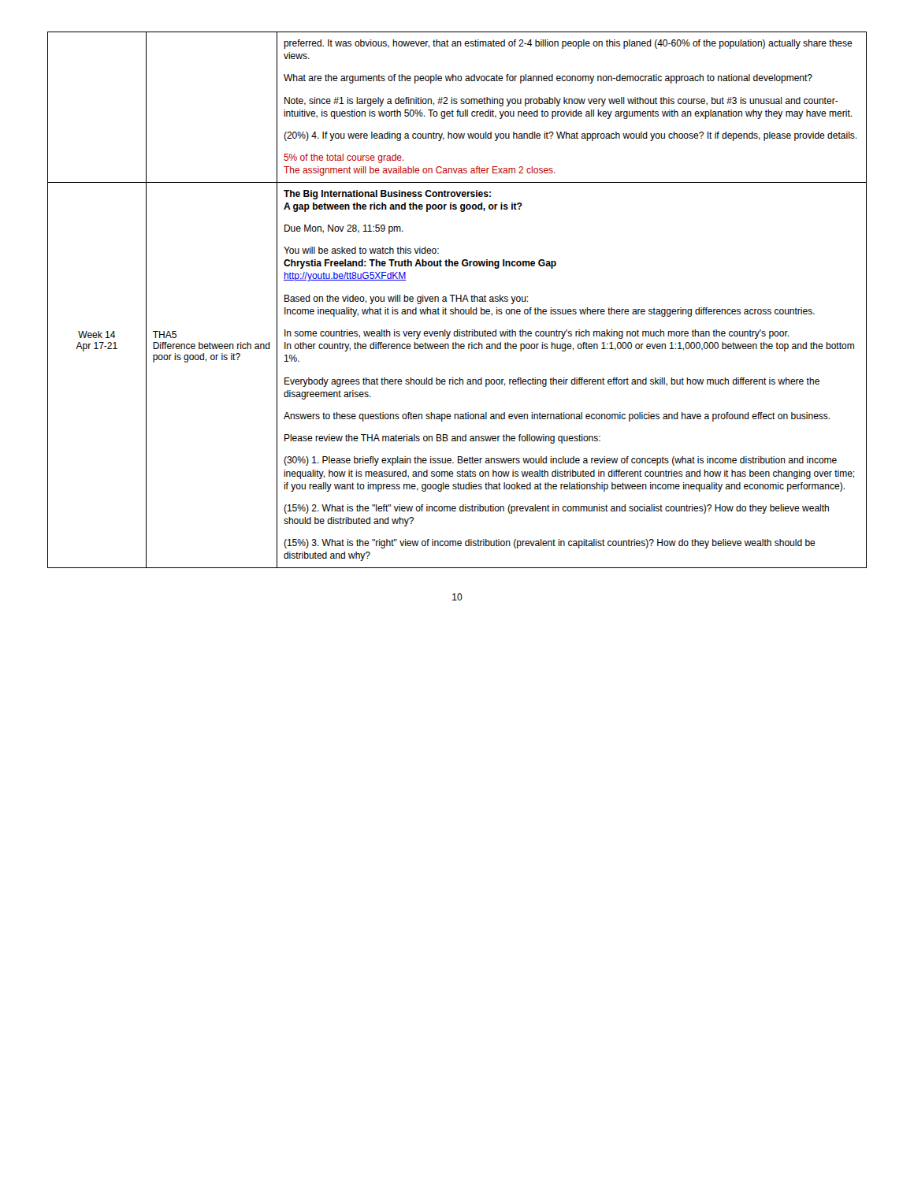| | | preferred. It was obvious, however, that an estimated of 2-4 billion people on this planed (40-60% of the population) actually share these views. What are the arguments of the people who advocate for planned economy non-democratic approach to national development? Note, since #1 is largely a definition, #2 is something you probably know very well without this course, but #3 is unusual and counter-intuitive, is question is worth 50%. To get full credit, you need to provide all key arguments with an explanation why they may have merit. (20%) 4. If you were leading a country, how would you handle it? What approach would you choose? It if depends, please provide details. 5% of the total course grade. The assignment will be available on Canvas after Exam 2 closes. |
| Week 14 Apr 17-21 | THA5 Difference between rich and poor is good, or is it? | The Big International Business Controversies: A gap between the rich and the poor is good, or is it? Due Mon, Nov 28, 11:59 pm. You will be asked to watch this video: Chrystia Freeland: The Truth About the Growing Income Gap http://youtu.be/tt8uG5XFdKM Based on the video, you will be given a THA that asks you: Income inequality, what it is and what it should be, is one of the issues where there are staggering differences across countries. In some countries, wealth is very evenly distributed with the country's rich making not much more than the country's poor. In other country, the difference between the rich and the poor is huge, often 1:1,000 or even 1:1,000,000 between the top and the bottom 1%. Everybody agrees that there should be rich and poor, reflecting their different effort and skill, but how much different is where the disagreement arises. Answers to these questions often shape national and even international economic policies and have a profound effect on business. Please review the THA materials on BB and answer the following questions: (30%) 1. Please briefly explain the issue. Better answers would include a review of concepts (what is income distribution and income inequality, how it is measured, and some stats on how is wealth distributed in different countries and how it has been changing over time; if you really want to impress me, google studies that looked at the relationship between income inequality and economic performance). (15%) 2. What is the "left" view of income distribution (prevalent in communist and socialist countries)? How do they believe wealth should be distributed and why? (15%) 3. What is the "right" view of income distribution (prevalent in capitalist countries)? How do they believe wealth should be distributed and why? |
10